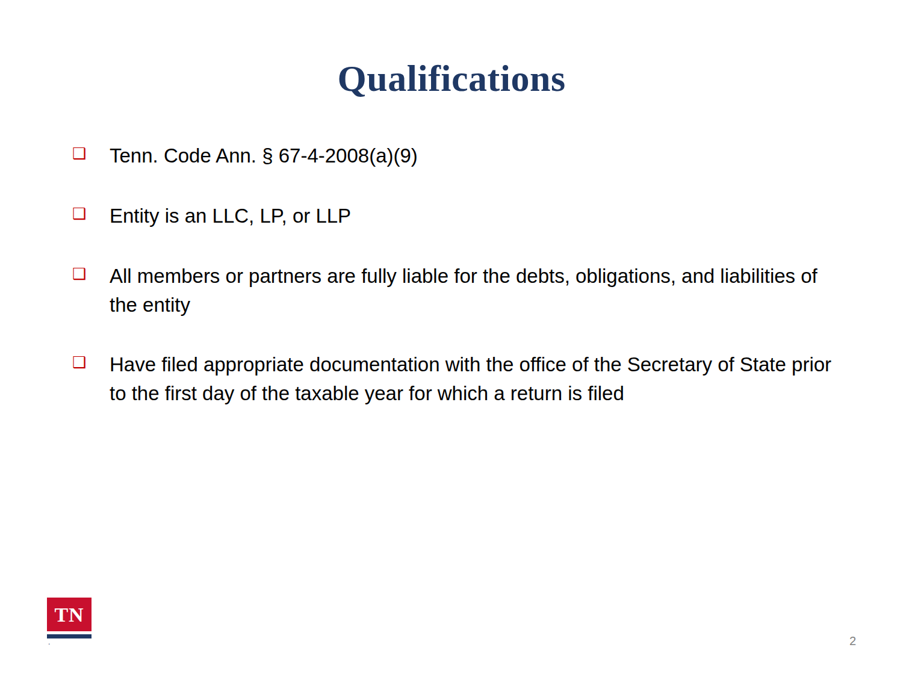Qualifications
Tenn. Code Ann. § 67-4-2008(a)(9)
Entity is an LLC, LP, or LLP
All members or partners are fully liable for the debts, obligations, and liabilities of the entity
Have filed appropriate documentation with the office of the Secretary of State prior to the first day of the taxable year for which a return is filed
TN
.
2